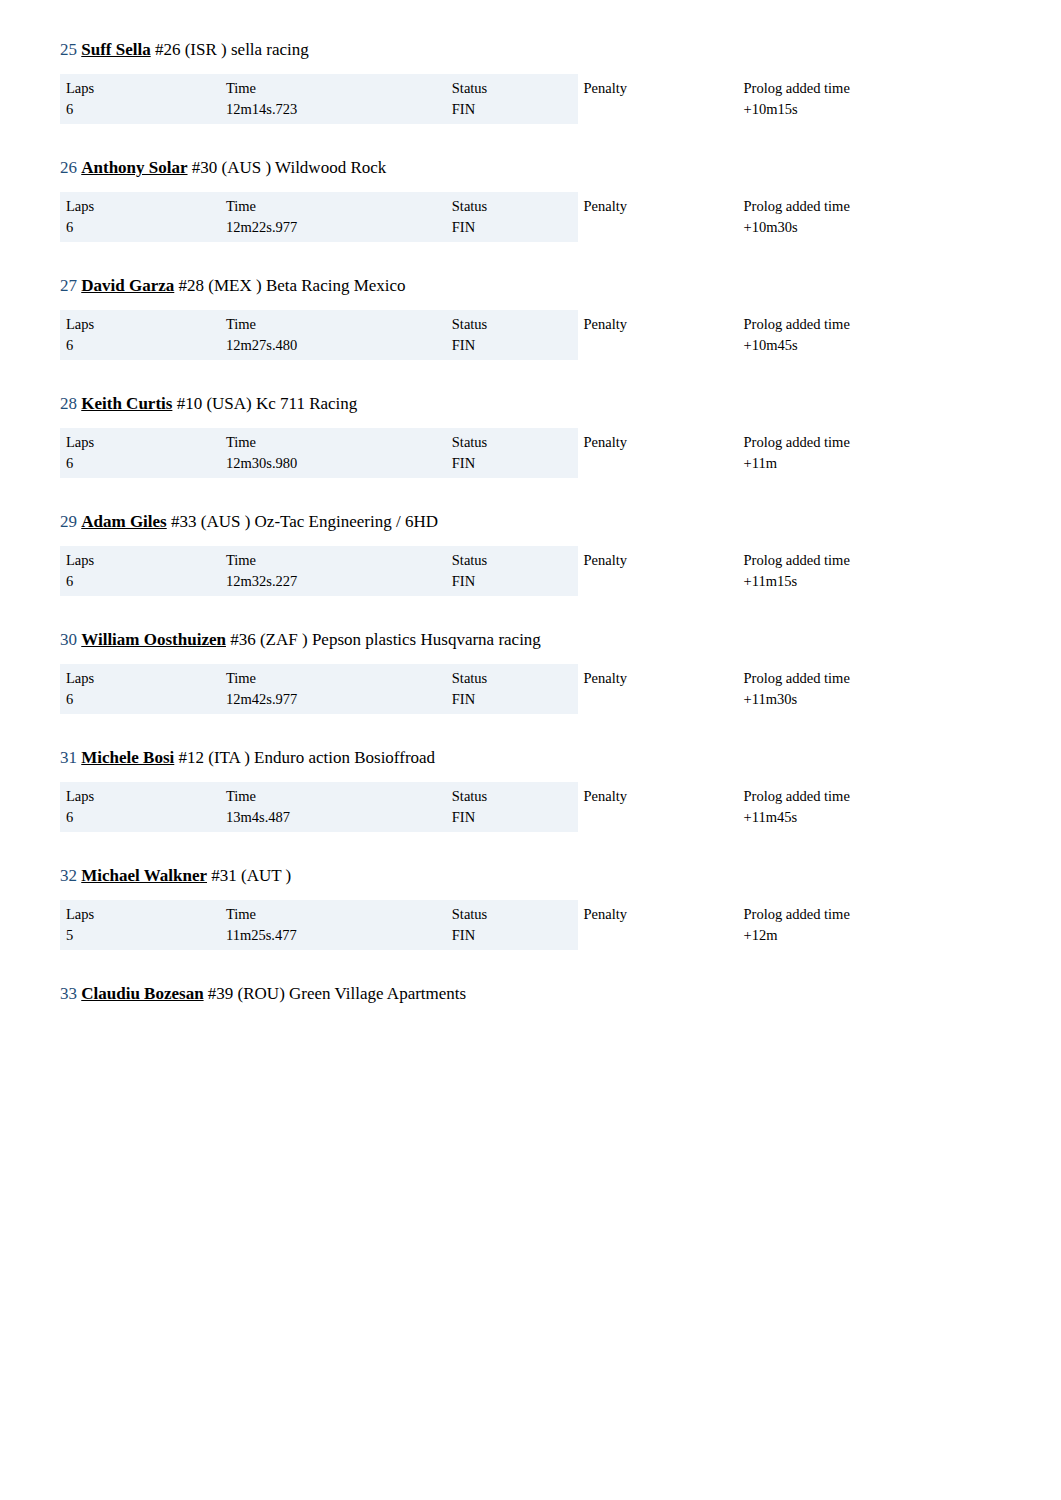25 Suff Sella #26 (ISR ) sella racing
| Laps 6 | Time 12m14s.723 | Status FIN | Penalty | Prolog added time +10m15s |
26 Anthony Solar #30 (AUS ) Wildwood Rock
| Laps 6 | Time 12m22s.977 | Status FIN | Penalty | Prolog added time +10m30s |
27 David Garza #28 (MEX ) Beta Racing Mexico
| Laps 6 | Time 12m27s.480 | Status FIN | Penalty | Prolog added time +10m45s |
28 Keith Curtis #10 (USA) Kc 711 Racing
| Laps 6 | Time 12m30s.980 | Status FIN | Penalty | Prolog added time +11m |
29 Adam Giles #33 (AUS ) Oz-Tac Engineering / 6HD
| Laps 6 | Time 12m32s.227 | Status FIN | Penalty | Prolog added time +11m15s |
30 William Oosthuizen #36 (ZAF ) Pepson plastics Husqvarna racing
| Laps 6 | Time 12m42s.977 | Status FIN | Penalty | Prolog added time +11m30s |
31 Michele Bosi #12 (ITA ) Enduro action Bosioffroad
| Laps 6 | Time 13m4s.487 | Status FIN | Penalty | Prolog added time +11m45s |
32 Michael Walkner #31 (AUT )
| Laps 5 | Time 11m25s.477 | Status FIN | Penalty | Prolog added time +12m |
33 Claudiu Bozesan #39 (ROU) Green Village Apartments